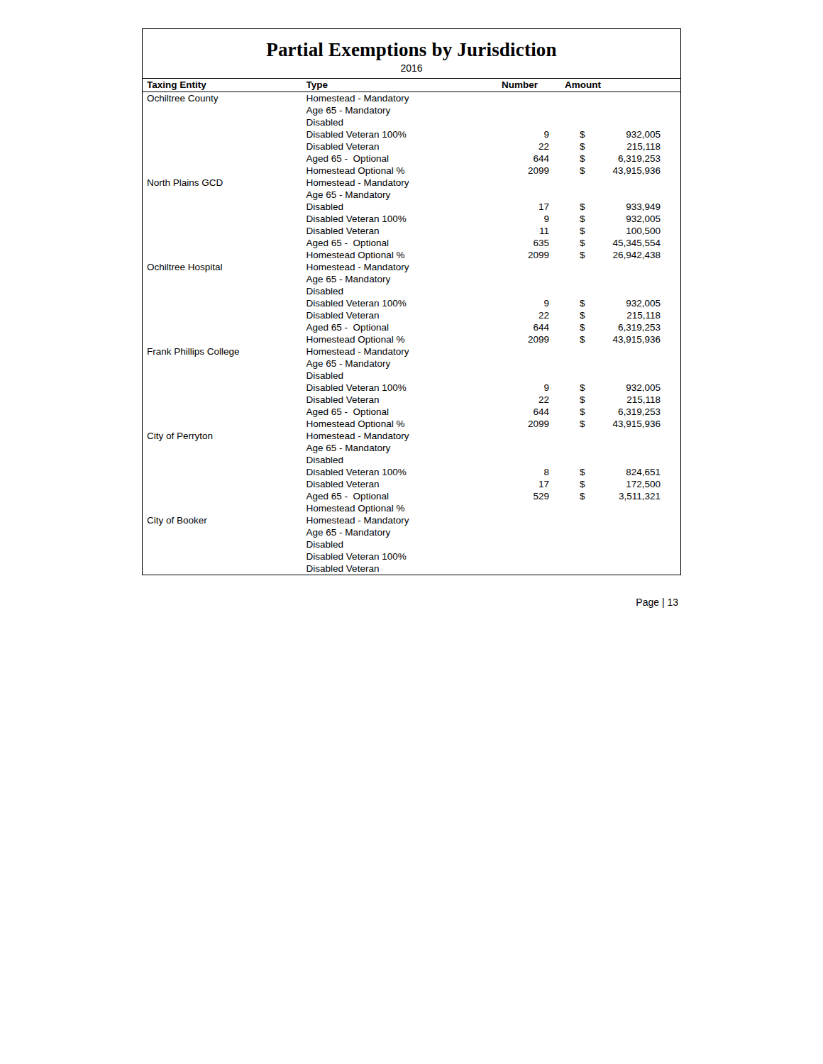| Partial Exemptions by Jurisdiction 2016 |
| Taxing Entity | Type | Number | Amount |
| Ochiltree County | Homestead - Mandatory | | |
| | Age 65 - Mandatory | | |
| | Disabled | | |
| | Disabled Veteran 100% | 9 | $ 932,005 |
| | Disabled Veteran | 22 | $ 215,118 |
| | Aged 65 - Optional | 644 | $ 6,319,253 |
| | Homestead Optional % | 2099 | $ 43,915,936 |
| North Plains GCD | Homestead - Mandatory | | |
| | Age 65 - Mandatory | | |
| | Disabled | 17 | $ 933,949 |
| | Disabled Veteran 100% | 9 | $ 932,005 |
| | Disabled Veteran | 11 | $ 100,500 |
| | Aged 65 - Optional | 635 | $ 45,345,554 |
| | Homestead Optional % | 2099 | $ 26,942,438 |
| Ochiltree Hospital | Homestead - Mandatory | | |
| | Age 65 - Mandatory | | |
| | Disabled | | |
| | Disabled Veteran 100% | 9 | $ 932,005 |
| | Disabled Veteran | 22 | $ 215,118 |
| | Aged 65 - Optional | 644 | $ 6,319,253 |
| | Homestead Optional % | 2099 | $ 43,915,936 |
| Frank Phillips College | Homestead - Mandatory | | |
| | Age 65 - Mandatory | | |
| | Disabled | | |
| | Disabled Veteran 100% | 9 | $ 932,005 |
| | Disabled Veteran | 22 | $ 215,118 |
| | Aged 65 - Optional | 644 | $ 6,319,253 |
| | Homestead Optional % | 2099 | $ 43,915,936 |
| City of Perryton | Homestead - Mandatory | | |
| | Age 65 - Mandatory | | |
| | Disabled | | |
| | Disabled Veteran 100% | 8 | $ 824,651 |
| | Disabled Veteran | 17 | $ 172,500 |
| | Aged 65 - Optional | 529 | $ 3,511,321 |
| | Homestead Optional % | | |
| City of Booker | Homestead - Mandatory | | |
| | Age 65 - Mandatory | | |
| | Disabled | | |
| | Disabled Veteran 100% | | |
| | Disabled Veteran | | |
Page | 13